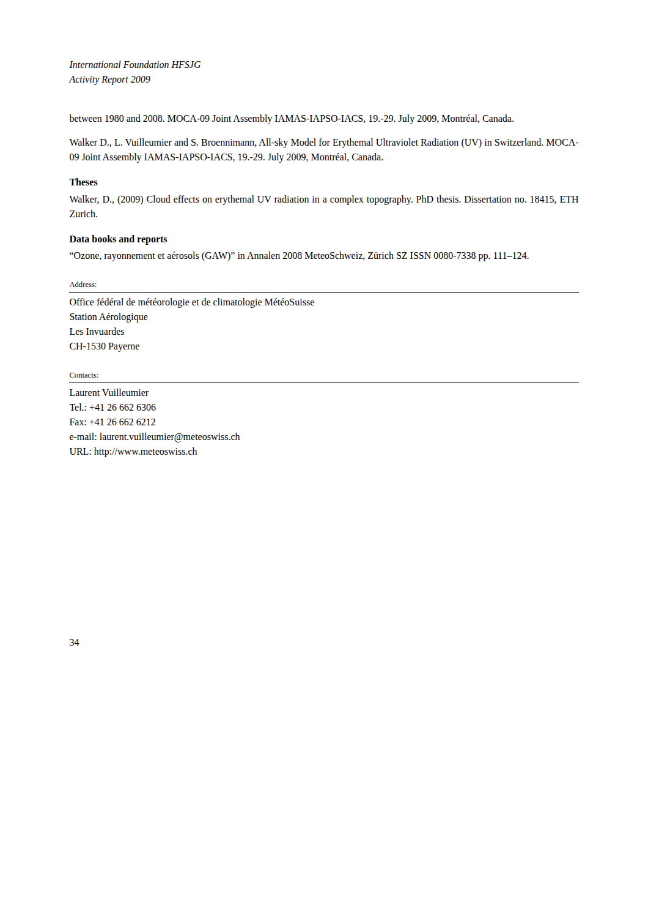International Foundation HFSJG
Activity Report 2009
between 1980 and 2008. MOCA-09 Joint Assembly IAMAS-IAPSO-IACS, 19.-29. July 2009, Montréal, Canada.
Walker D., L. Vuilleumier and S. Broennimann, All-sky Model for Erythemal Ultraviolet Radiation (UV) in Switzerland. MOCA-09 Joint Assembly IAMAS-IAPSO-IACS, 19.-29. July 2009, Montréal, Canada.
Theses
Walker, D., (2009) Cloud effects on erythemal UV radiation in a complex topography. PhD thesis. Dissertation no. 18415, ETH Zurich.
Data books and reports
“Ozone, rayonnement et aérosols (GAW)” in Annalen 2008 MeteoSchweiz, Zürich SZ ISSN 0080-7338 pp. 111–124.
Address:
Office fédéral de météorologie et de climatologie MétéoSuisse
Station Aérologique
Les Invuardes
CH-1530 Payerne
Contacts:
Laurent Vuilleumier
Tel.: +41 26 662 6306
Fax: +41 26 662 6212
e-mail: laurent.vuilleumier@meteoswiss.ch
URL: http://www.meteoswiss.ch
34